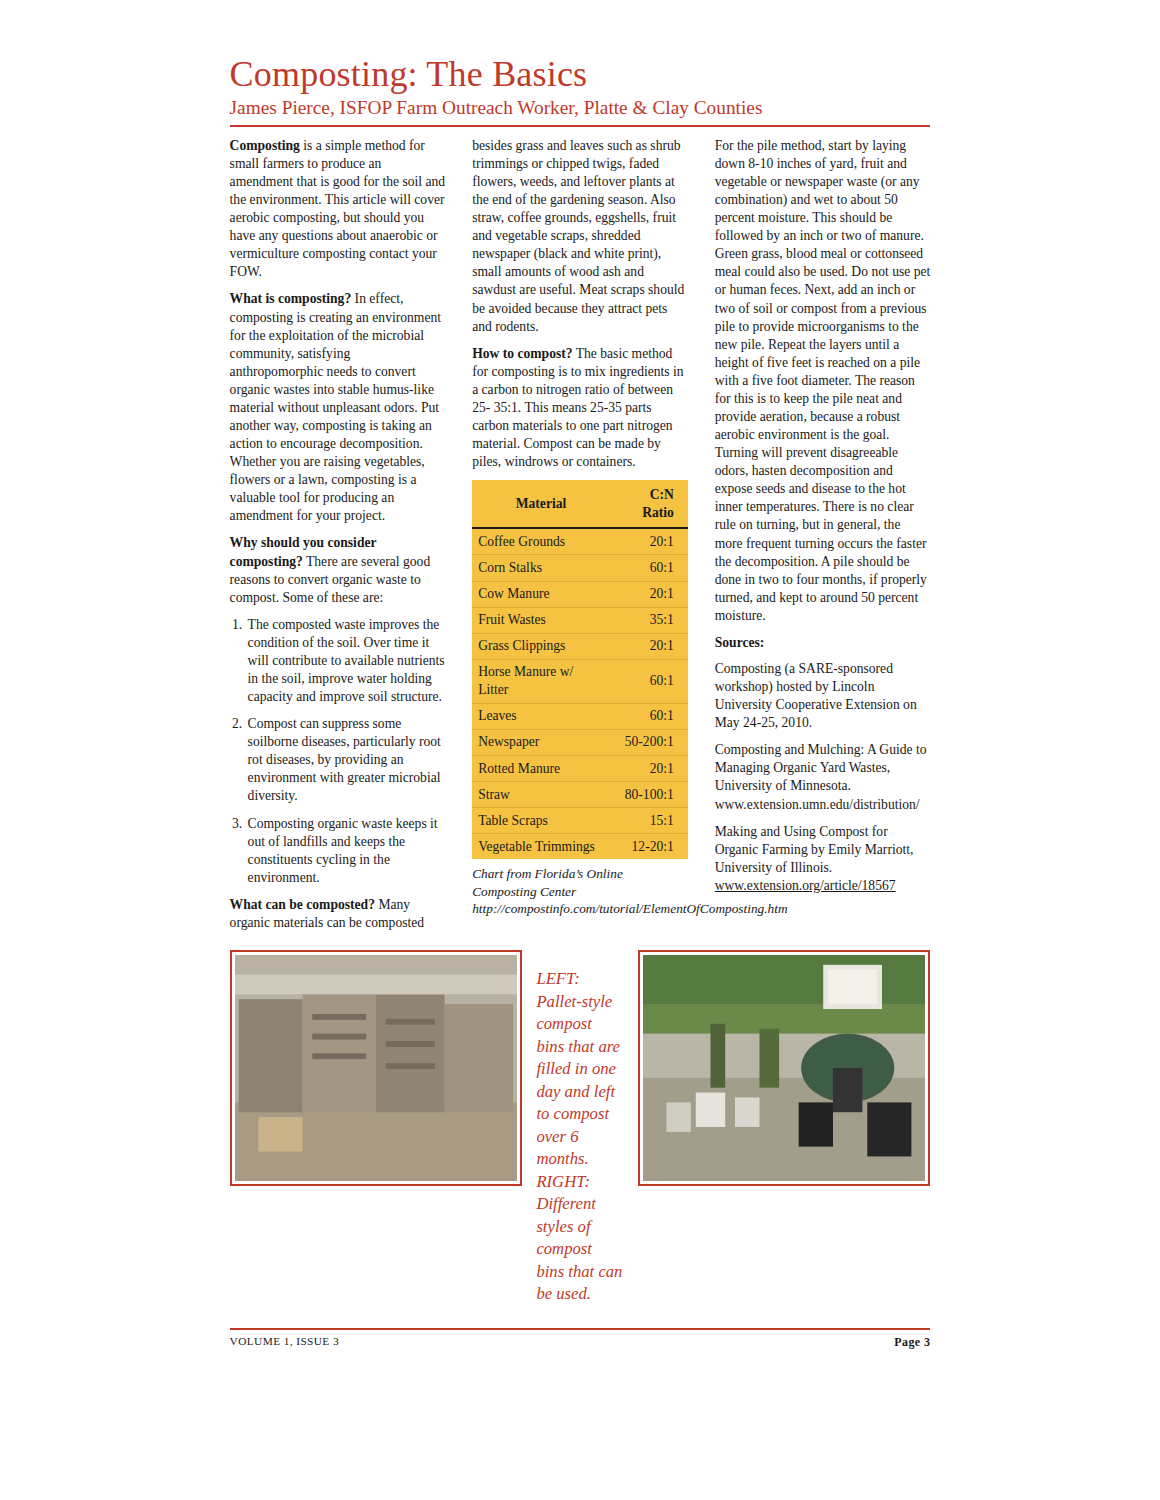Composting: The Basics
James Pierce, ISFOP Farm Outreach Worker, Platte & Clay Counties
Composting is a simple method for small farmers to produce an amendment that is good for the soil and the environment. This article will cover aerobic composting, but should you have any questions about anaerobic or vermiculture composting contact your FOW.
What is composting? In effect, composting is creating an environment for the exploitation of the microbial community, satisfying anthropomorphic needs to convert organic wastes into stable humus-like material without unpleasant odors. Put another way, composting is taking an action to encourage decomposition. Whether you are raising vegetables, flowers or a lawn, composting is a valuable tool for producing an amendment for your project.
Why should you consider composting? There are several good reasons to convert organic waste to compost. Some of these are:
The composted waste improves the condition of the soil. Over time it will contribute to available nutrients in the soil, improve water holding capacity and improve soil structure.
Compost can suppress some soilborne diseases, particularly root rot diseases, by providing an environment with greater microbial diversity.
Composting organic waste keeps it out of landfills and keeps the constituents cycling in the environment.
What can be composted? Many organic materials can be composted besides grass and leaves such as shrub trimmings or chipped twigs, faded flowers, weeds, and leftover plants at the end of the gardening season. Also straw, coffee grounds, eggshells, fruit and vegetable scraps, shredded newspaper (black and white print), small amounts of wood ash and sawdust are useful. Meat scraps should be avoided because they attract pets and rodents.
How to compost? The basic method for composting is to mix ingredients in a carbon to nitrogen ratio of between 25- 35:1. This means 25-35 parts carbon materials to one part nitrogen material. Compost can be made by piles, windrows or containers.
| Material | C:N Ratio |
| --- | --- |
| Coffee Grounds | 20:1 |
| Corn Stalks | 60:1 |
| Cow Manure | 20:1 |
| Fruit Wastes | 35:1 |
| Grass Clippings | 20:1 |
| Horse Manure w/ Litter | 60:1 |
| Leaves | 60:1 |
| Newspaper | 50-200:1 |
| Rotted Manure | 20:1 |
| Straw | 80-100:1 |
| Table Scraps | 15:1 |
| Vegetable Trimmings | 12-20:1 |
Chart from Florida’s Online Composting Center http://compostinfo.com/tutorial/ElementOfComposting.htm
For the pile method, start by laying down 8-10 inches of yard, fruit and vegetable or newspaper waste (or any combination) and wet to about 50 percent moisture. This should be followed by an inch or two of manure. Green grass, blood meal or cottonseed meal could also be used. Do not use pet or human feces. Next, add an inch or two of soil or compost from a previous pile to provide microorganisms to the new pile. Repeat the layers until a height of five feet is reached on a pile with a five foot diameter. The reason for this is to keep the pile neat and provide aeration, because a robust aerobic environment is the goal. Turning will prevent disagreeable odors, hasten decomposition and expose seeds and disease to the hot inner temperatures. There is no clear rule on turning, but in general, the more frequent turning occurs the faster the decomposition. A pile should be done in two to four months, if properly turned, and kept to around 50 percent moisture.
Sources:
Composting (a SARE-sponsored workshop) hosted by Lincoln University Cooperative Extension on May 24-25, 2010.
Composting and Mulching: A Guide to Managing Organic Yard Wastes, University of Minnesota.
www.extension.umn.edu/distribution/
Making and Using Compost for Organic Farming by Emily Marriott, University of Illinois. www.extension.org/article/18567
LEFT: Pallet-style compost bins that are filled in one day and left to compost over 6 months. RIGHT: Different styles of compost bins that can be used.
Volume 1, Issue 3
Page 3